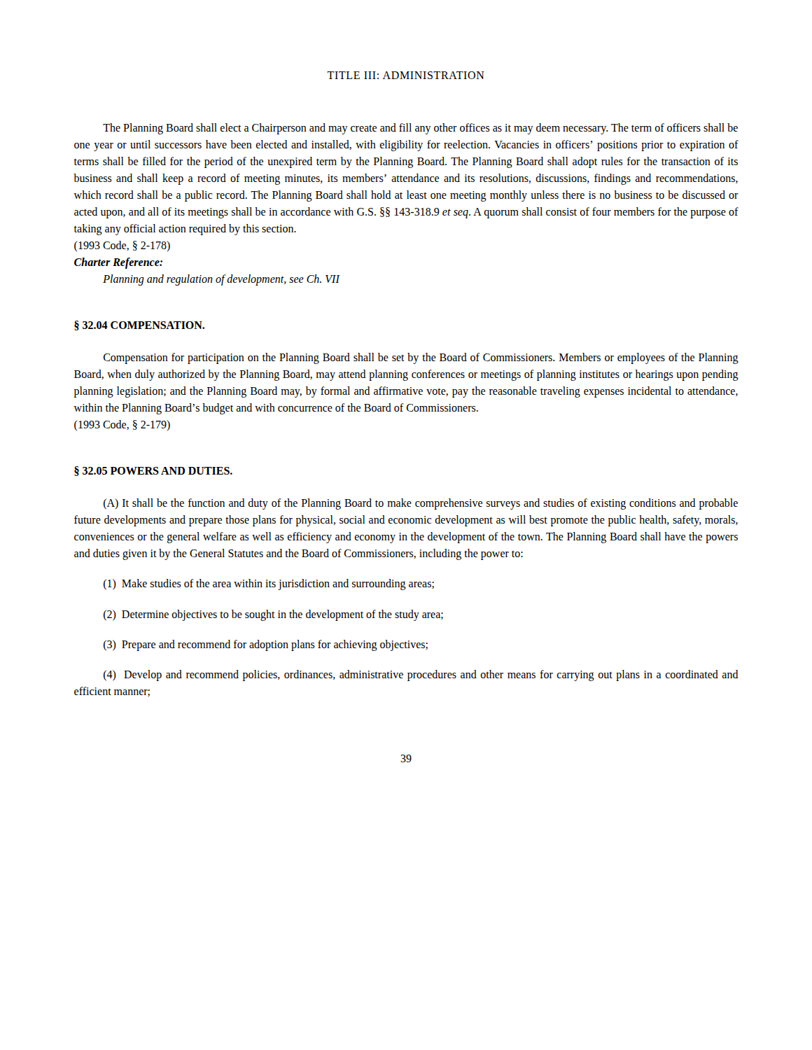TITLE III: ADMINISTRATION
The Planning Board shall elect a Chairperson and may create and fill any other offices as it may deem necessary. The term of officers shall be one year or until successors have been elected and installed, with eligibility for reelection. Vacancies in officersʼ positions prior to expiration of terms shall be filled for the period of the unexpired term by the Planning Board. The Planning Board shall adopt rules for the transaction of its business and shall keep a record of meeting minutes, its membersʼ attendance and its resolutions, discussions, findings and recommendations, which record shall be a public record. The Planning Board shall hold at least one meeting monthly unless there is no business to be discussed or acted upon, and all of its meetings shall be in accordance with G.S. §§ 143-318.9 et seq. A quorum shall consist of four members for the purpose of taking any official action required by this section.
(1993 Code, § 2-178)
Charter Reference:
Planning and regulation of development, see Ch. VII
§ 32.04 COMPENSATION.
Compensation for participation on the Planning Board shall be set by the Board of Commissioners. Members or employees of the Planning Board, when duly authorized by the Planning Board, may attend planning conferences or meetings of planning institutes or hearings upon pending planning legislation; and the Planning Board may, by formal and affirmative vote, pay the reasonable traveling expenses incidental to attendance, within the Planning Boardʼs budget and with concurrence of the Board of Commissioners.
(1993 Code, § 2-179)
§ 32.05 POWERS AND DUTIES.
(A) It shall be the function and duty of the Planning Board to make comprehensive surveys and studies of existing conditions and probable future developments and prepare those plans for physical, social and economic development as will best promote the public health, safety, morals, conveniences or the general welfare as well as efficiency and economy in the development of the town. The Planning Board shall have the powers and duties given it by the General Statutes and the Board of Commissioners, including the power to:
(1) Make studies of the area within its jurisdiction and surrounding areas;
(2) Determine objectives to be sought in the development of the study area;
(3) Prepare and recommend for adoption plans for achieving objectives;
(4) Develop and recommend policies, ordinances, administrative procedures and other means for carrying out plans in a coordinated and efficient manner;
39